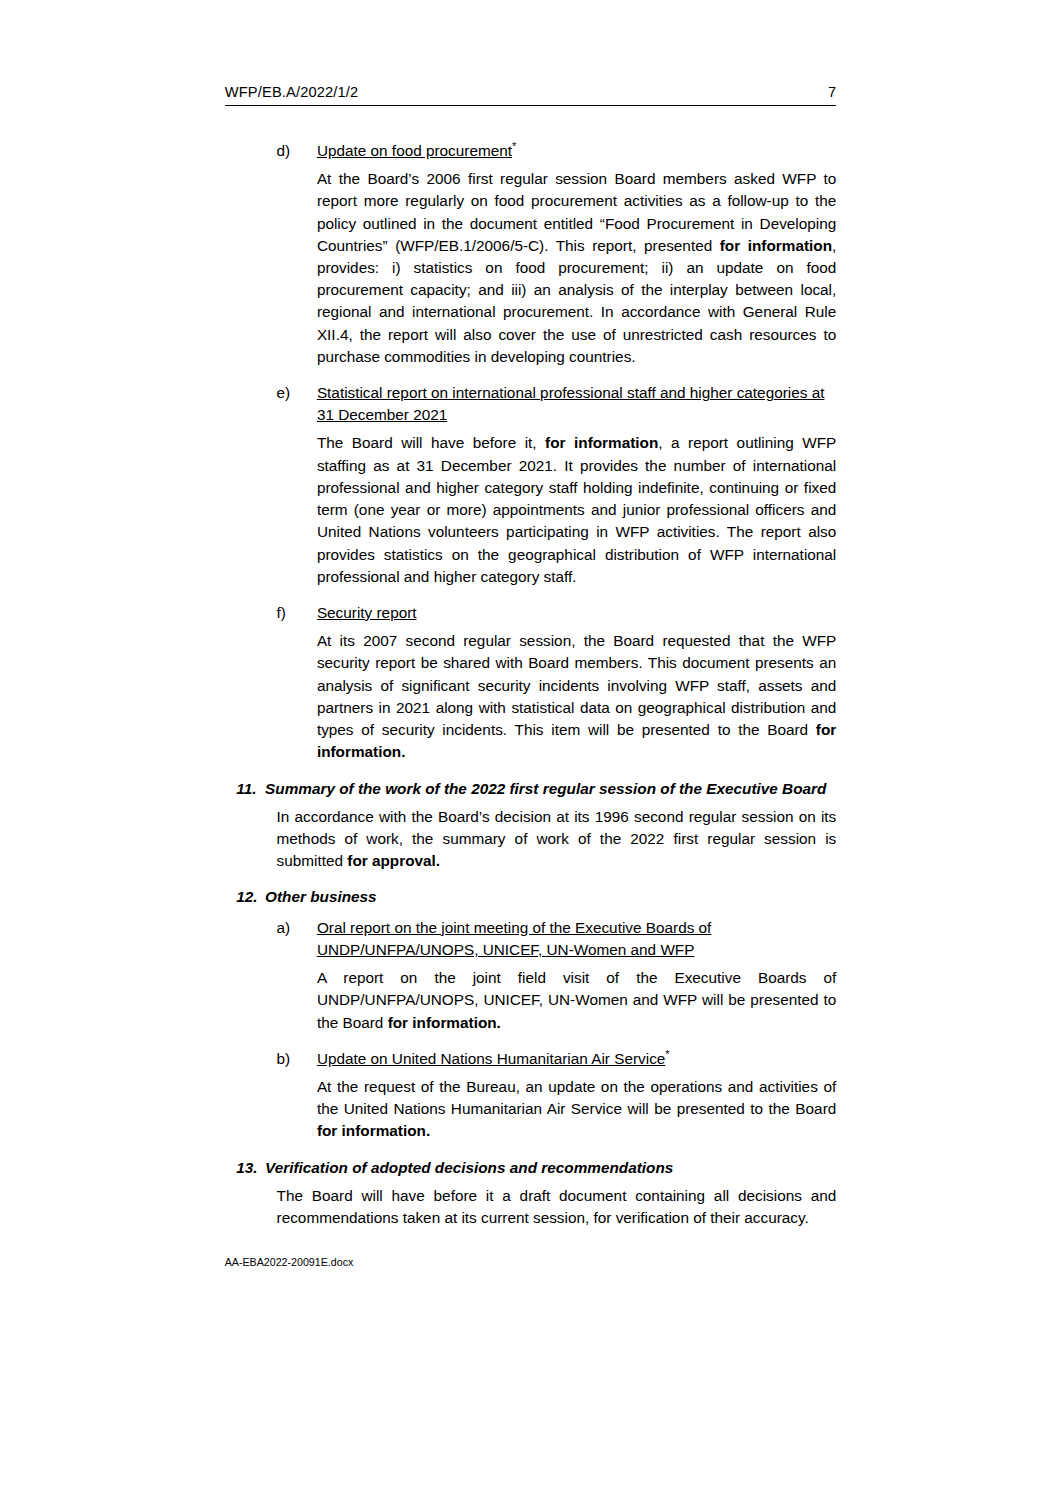WFP/EB.A/2022/1/2 7
d)
Update on food procurement*
At the Board’s 2006 first regular session Board members asked WFP to report more regularly on food procurement activities as a follow-up to the policy outlined in the document entitled “Food Procurement in Developing Countries” (WFP/EB.1/2006/5-C). This report, presented for information, provides: i) statistics on food procurement; ii) an update on food procurement capacity; and iii) an analysis of the interplay between local, regional and international procurement. In accordance with General Rule XII.4, the report will also cover the use of unrestricted cash resources to purchase commodities in developing countries.
e)
Statistical report on international professional staff and higher categories at 31 December 2021
The Board will have before it, for information, a report outlining WFP staffing as at 31 December 2021. It provides the number of international professional and higher category staff holding indefinite, continuing or fixed term (one year or more) appointments and junior professional officers and United Nations volunteers participating in WFP activities. The report also provides statistics on the geographical distribution of WFP international professional and higher category staff.
f)
Security report
At its 2007 second regular session, the Board requested that the WFP security report be shared with Board members. This document presents an analysis of significant security incidents involving WFP staff, assets and partners in 2021 along with statistical data on geographical distribution and types of security incidents. This item will be presented to the Board for information.
11.
Summary of the work of the 2022 first regular session of the Executive Board
In accordance with the Board’s decision at its 1996 second regular session on its methods of work, the summary of work of the 2022 first regular session is submitted for approval.
12.
Other business
a)
Oral report on the joint meeting of the Executive Boards of UNDP/UNFPA/UNOPS, UNICEF, UN-Women and WFP
A report on the joint field visit of the Executive Boards of UNDP/UNFPA/UNOPS, UNICEF, UN-Women and WFP will be presented to the Board for information.
b)
Update on United Nations Humanitarian Air Service*
At the request of the Bureau, an update on the operations and activities of the United Nations Humanitarian Air Service will be presented to the Board for information.
13.
Verification of adopted decisions and recommendations
The Board will have before it a draft document containing all decisions and recommendations taken at its current session, for verification of their accuracy.
AA-EBA2022-20091E.docx